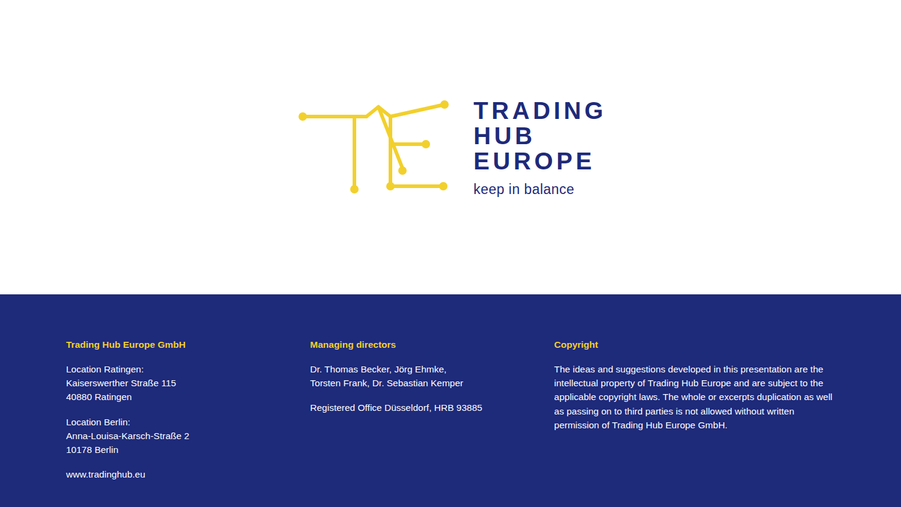TRADING HUB EUROPE
keep in balance
Trading Hub Europe GmbH
Location Ratingen:
Kaiserswerther Straße 115
40880 Ratingen
Location Berlin:
Anna-Louisa-Karsch-Straße 2
10178 Berlin
www.tradinghub.eu
Managing directors
Dr. Thomas Becker, Jörg Ehmke,
Torsten Frank, Dr. Sebastian Kemper
Registered Office Düsseldorf, HRB 93885
Copyright
The ideas and suggestions developed in this presentation are the intellectual property of Trading Hub Europe and are subject to the applicable copyright laws. The whole or excerpts duplication as well as passing on to third parties is not allowed without written permission of Trading Hub Europe GmbH.